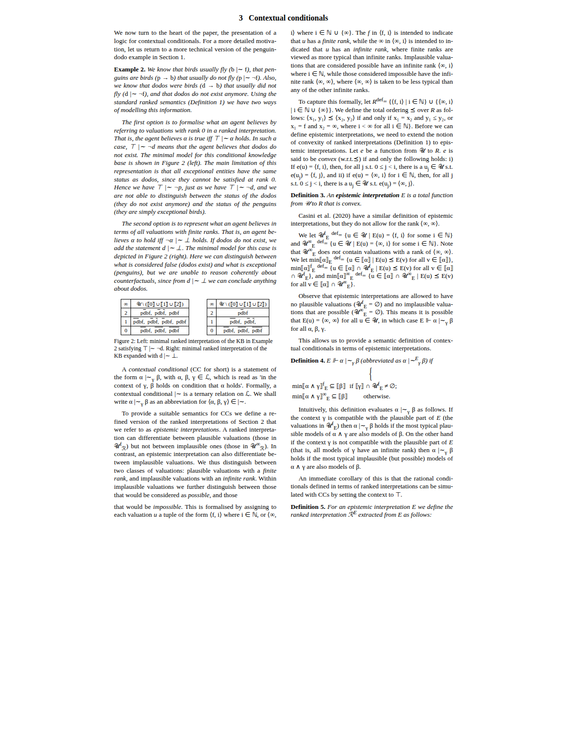3 Contextual conditionals
We now turn to the heart of the paper, the presentation of a logic for contextual conditionals. For a more detailed motivation, let us return to a more technical version of the penguin-dodo example in Section 1.
Example 2. We know that birds usually fly (b |∼ f), that penguins are birds (p → b) that usually do not fly (p |∼ ¬f). Also, we know that dodos were birds (d → b) that usually did not fly (d |∼ ¬f), and that dodos do not exist anymore. Using the standard ranked semantics (Definition 1) we have two ways of modelling this information.
The first option is to formalise what an agent believes by referring to valuations with rank 0 in a ranked interpretation. That is, the agent believes α is true iff ⊤ |∼ α holds. In such a case, ⊤ |∼ ¬d means that the agent believes that dodos do not exist. The minimal model for this conditional knowledge base is shown in Figure 2 (left). The main limitation of this representation is that all exceptional entities have the same status as dodos, since they cannot be satisfied at rank 0. Hence we have ⊤ |∼ ¬p, just as we have ⊤ |∼ ¬d, and we are not able to distinguish between the status of the dodos (they do not exist anymore) and the status of the penguins (they are simply exceptional birds).
The second option is to represent what an agent believes in terms of all valuations with finite ranks. That is, an agent believes α to hold iff ¬α |∼ ⊥ holds. If dodos do not exist, we add the statement d |∼ ⊥. The minimal model for this case is depicted in Figure 2 (right). Here we can distinguish between what is considered false (dodos exist) and what is exceptional (penguins), but we are unable to reason coherently about counterfactuals, since from d |∼ ⊥ we can conclude anything about dodos.
| ∞ | 𝒰 \ (⟦0⟧ ∪ ⟦1⟧ ∪ ⟦2⟧) |
| 2 | p d bf, p d b f , pdbf |
| 1 | p d bf, p d b f , p dbf, pdbf |
| 0 | p d bf, p d b f, p d b f |
| ∞ | 𝒰 \ (⟦0⟧ ∪ ⟦1⟧ ∪ ⟦2⟧) |
| 2 | p d bf |
| 1 | p d bf, p d b f , |
| 0 | p d bf, p d b f, p d b f |
Figure 2: Left: minimal ranked interpretation of the KB in Example 2 satisfying ⊤ |∼ ¬d. Right: minimal ranked interpretation of the KB expanded with d |∼ ⊥.
A contextual conditional (CC for short) is a statement of the form α |∼γ β, with α, β, γ ∈ ℒ, which is read as 'in the context of γ, β holds on condition that α holds'. Formally, a contextual conditional |∼ is a ternary relation on ℒ. We shall write α |∼γ β as an abbreviation for ⟨α, β, γ⟩ ∈ |∼.
To provide a suitable semantics for CCs we define a refined version of the ranked interpretations of Section 2 that we refer to as epistemic interpretations. A ranked interpretation can differentiate between plausible valuations (those in 𝒰fℛ) but not between implausible ones (those in 𝒰∞ℛ). In contrast, an epistemic interpretation can also differentiate between implausible valuations. We thus distinguish between two classes of valuations: plausible valuations with a finite rank, and implausible valuations with an infinite rank. Within implausible valuations we further distinguish between those that would be considered as possible, and those
that would be impossible. This is formalised by assigning to each valuation u a tuple of the form ⟨f, i⟩ where i ∈ ℕ, or ⟨∞, i⟩ where i ∈ ℕ ∪ {∞}. The f in ⟨f, i⟩ is intended to indicate that u has a finite rank, while the ∞ in ⟨∞, i⟩ is intended to indicated that u has an infinite rank, where finite ranks are viewed as more typical than infinite ranks. Implausible valuations that are considered possible have an infinite rank ⟨∞, i⟩ where i ∈ ℕ, while those considered impossible have the infinite rank ⟨∞, ∞⟩, where ⟨∞, ∞⟩ is taken to be less typical than any of the other infinite ranks.
To capture this formally, let Rdef= {⟨f, i⟩ | i ∈ ℕ} ∪ {⟨∞, i⟩ | i ∈ ℕ ∪ {∞}}. We define the total ordering ⪯ over R as follows: ⟨x₁, y₁⟩ ⪯ ⟨x₂, y₂⟩ if and only if x₁ = x₂ and y₁ ≤ y₂, or x₁ = f and x₂ = ∞, where i < ∞ for all i ∈ ℕ}. Before we can define epistemic interpretations, we need to extend the notion of convexity of ranked interpretations (Definition 1) to epistemic interpretations. Let e be a function from 𝒰 to R. e is said to be convex (w.r.t.⪯) if and only the following holds: i) If e(u) = ⟨f, i⟩, then, for all j s.t. 0 ≤ j < i, there is a uj ∈ 𝒰 s.t. e(uj) = ⟨f, j⟩, and ii) if e(u) = ⟨∞, i⟩ for i ∈ ℕ, then, for all j s.t. 0 ≤ j < i, there is a uj ∈ 𝒰 s.t. e(uj) = ⟨∞, j⟩.
Definition 3. An epistemic interpretation E is a total function from 𝒰 to R that is convex.
Casini et al. (2020) have a similar definition of epistemic interpretations, but they do not allow for the rank ⟨∞, ∞⟩.
We let 𝒰fE def= {u ∈ 𝒰 | E(u) = ⟨f, i⟩ for some i ∈ ℕ} and 𝒰∞E def= {u ∈ 𝒰 | E(u) = ⟨∞, i⟩ for some i ∈ ℕ}. Note that 𝒰∞E does not contain valuations with a rank of ⟨∞, ∞⟩. We let min⟦α⟧E def= {u ∈ ⟦α⟧ | E(u) ⪯ E(v) for all v ∈ ⟦α⟧}, min⟦α⟧fE def= {u ∈ ⟦α⟧ ∩ 𝒰fE | E(u) ⪯ E(v) for all v ∈ ⟦α⟧ ∩ 𝒰fE}, and min⟦α⟧∞E def= {u ∈ ⟦α⟧ ∩ 𝒰∞E | E(u) ⪯ E(v) for all v ∈ ⟦α⟧ ∩ 𝒰∞E}.
Observe that epistemic interpretations are allowed to have no plausible valuations (𝒰fE = ∅) and no implausible valuations that are possible (𝒰∞E = ∅). This means it is possible that E(u) = ⟨∞, ∞⟩ for all u ∈ 𝒰, in which case E ⊩ α |∼γ β for all α, β, γ.
This allows us to provide a semantic definition of contextual conditionals in terms of epistemic interpretations.
Definition 4. E ⊩ α |∼γ β (abbreviated as α |∼Eγ β) if
| min⟦α ∧ γ⟧ f E ⊆ ⟦β⟧ | if ⟦γ⟧ ∩ 𝒰 f E ≠ ∅; |
| min⟦α ∧ γ⟧ ∞ E ⊆ ⟦β⟧ | otherwise. |
Intuitively, this definition evaluates α |∼γ β as follows. If the context γ is compatible with the plausible part of E (the valuations in 𝒰fE) then α |∼γ β holds if the most typical plausible models of α ∧ γ are also models of β. On the other hand if the context γ is not compatible with the plausible part of E (that is, all models of γ have an infinite rank) then α |∼γ β holds if the most typical implausible (but possible) models of α ∧ γ are also models of β.
An immediate corollary of this is that the rational conditionals defined in terms of ranked interpretations can be simulated with CCs by setting the context to ⊤.
Definition 5. For an epistemic interpretation E we define the ranked interpretation ℛE extracted from E as follows: